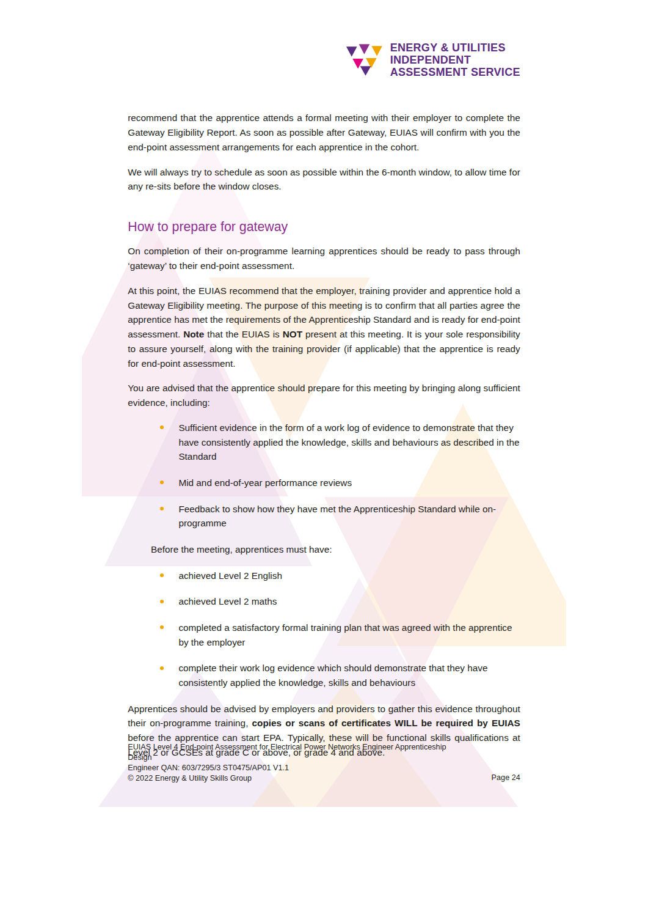ENERGY & UTILITIES
INDEPENDENT
ASSESSMENT SERVICE
recommend that the apprentice attends a formal meeting with their employer to complete the Gateway Eligibility Report. As soon as possible after Gateway, EUIAS will confirm with you the end-point assessment arrangements for each apprentice in the cohort.
We will always try to schedule as soon as possible within the 6-month window, to allow time for any re-sits before the window closes.
How to prepare for gateway
On completion of their on-programme learning apprentices should be ready to pass through ‘gateway’ to their end-point assessment.
At this point, the EUIAS recommend that the employer, training provider and apprentice hold a Gateway Eligibility meeting. The purpose of this meeting is to confirm that all parties agree the apprentice has met the requirements of the Apprenticeship Standard and is ready for end-point assessment. Note that the EUIAS is NOT present at this meeting. It is your sole responsibility to assure yourself, along with the training provider (if applicable) that the apprentice is ready for end-point assessment.
You are advised that the apprentice should prepare for this meeting by bringing along sufficient evidence, including:
Sufficient evidence in the form of a work log of evidence to demonstrate that they have consistently applied the knowledge, skills and behaviours as described in the Standard
Mid and end-of-year performance reviews
Feedback to show how they have met the Apprenticeship Standard while on-programme
Before the meeting, apprentices must have:
achieved Level 2 English
achieved Level 2 maths
completed a satisfactory formal training plan that was agreed with the apprentice by the employer
complete their work log evidence which should demonstrate that they have consistently applied the knowledge, skills and behaviours
Apprentices should be advised by employers and providers to gather this evidence throughout their on-programme training, copies or scans of certificates WILL be required by EUIAS before the apprentice can start EPA. Typically, these will be functional skills qualifications at Level 2 or GCSEs at grade C or above, or grade 4 and above.
EUIAS Level 4 End-point Assessment for Electrical Power Networks Engineer Apprenticeship Design
Engineer QAN: 603/7295/3 ST0475/AP01 V1.1
© 2022 Energy & Utility Skills Group
Page 24